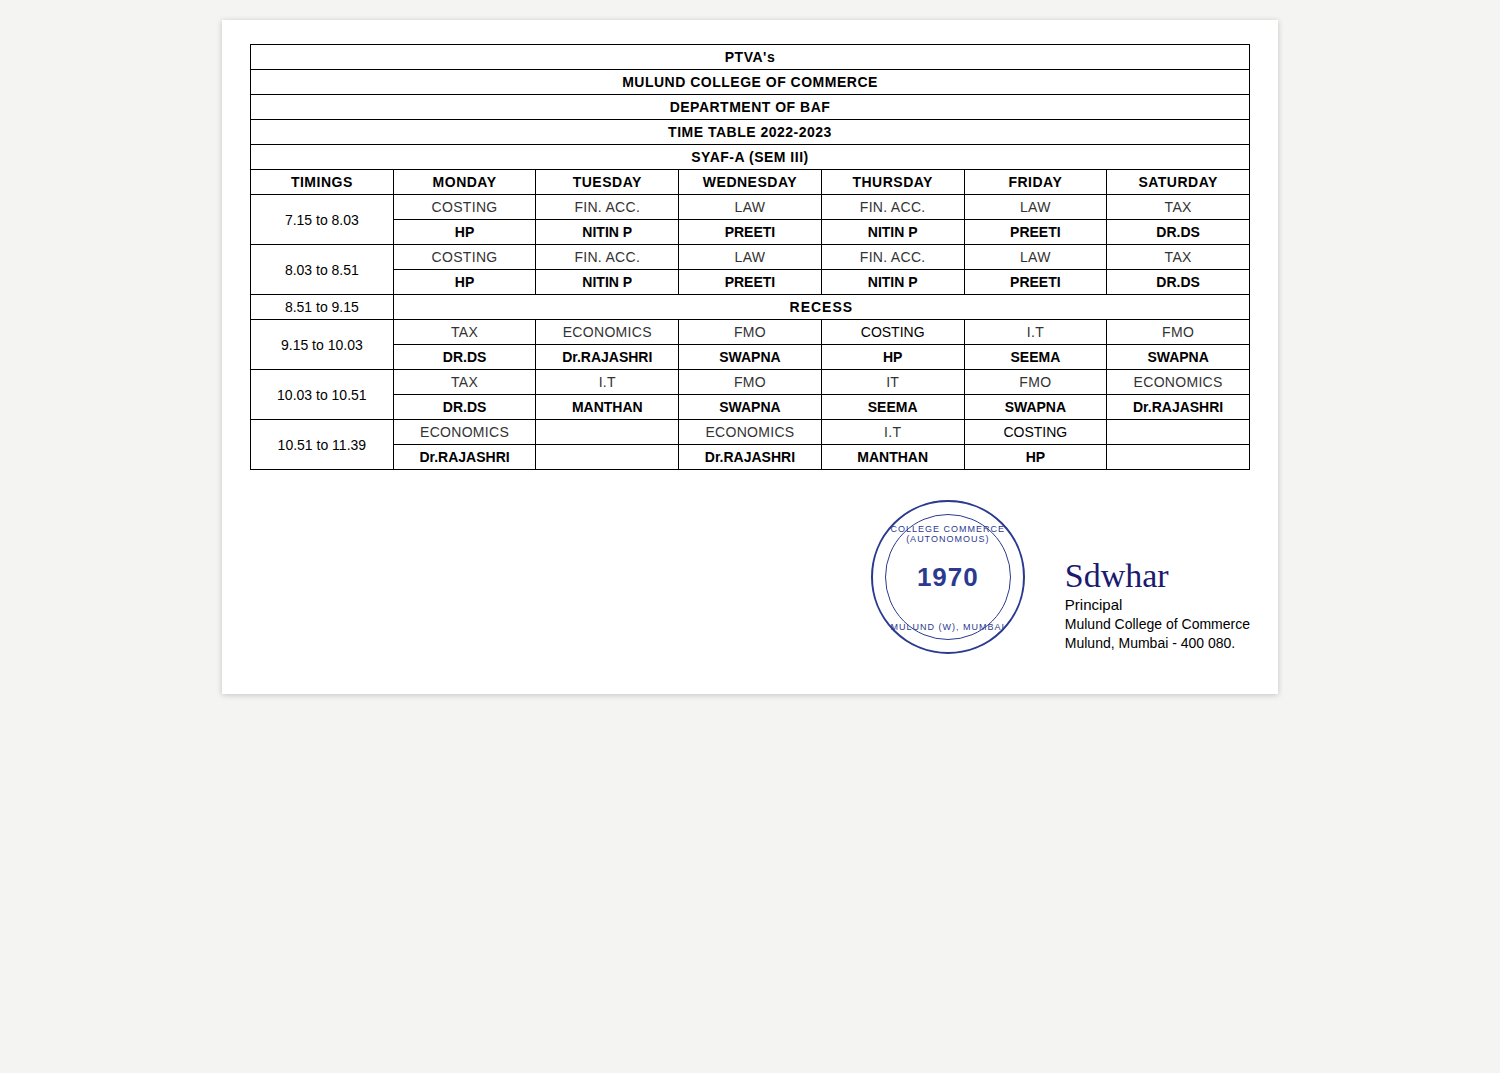| PTVA's |
| MULUND COLLEGE OF COMMERCE |
| DEPARTMENT OF BAF |
| TIME TABLE 2022-2023 |
| SYAF-A (SEM III) |
| TIMINGS | MONDAY | TUESDAY | WEDNESDAY | THURSDAY | FRIDAY | SATURDAY |
| 7.15 to 8.03 | COSTING | FIN. ACC. | LAW | FIN. ACC. | LAW | TAX |
| HP | NITIN P | PREETI | NITIN P | PREETI | DR.DS |
| 8.03 to 8.51 | COSTING | FIN. ACC. | LAW | FIN. ACC. | LAW | TAX |
| HP | NITIN P | PREETI | NITIN P | PREETI | DR.DS |
| 8.51 to 9.15 | RECESS |
| 9.15 to 10.03 | TAX | ECONOMICS | FMO | COSTING | I.T | FMO |
| DR.DS | Dr.RAJASHRI | SWAPNA | HP | SEEMA | SWAPNA |
| 10.03 to 10.51 | TAX | I.T | FMO | IT | FMO | ECONOMICS |
| DR.DS | MANTHAN | SWAPNA | SEEMA | SWAPNA | Dr.RAJASHRI |
| 10.51 to 11.39 | ECONOMICS | | ECONOMICS | I.T | COSTING | |
| Dr.RAJASHRI | | Dr.RAJASHRI | MANTHAN | HP | |
COLLEGE COMMERCE (AUTONOMOUS)
1970
MULUND (W), MUMBAI
Sdwhar
Principal
Mulund College of Commerce
Mulund, Mumbai - 400 080.